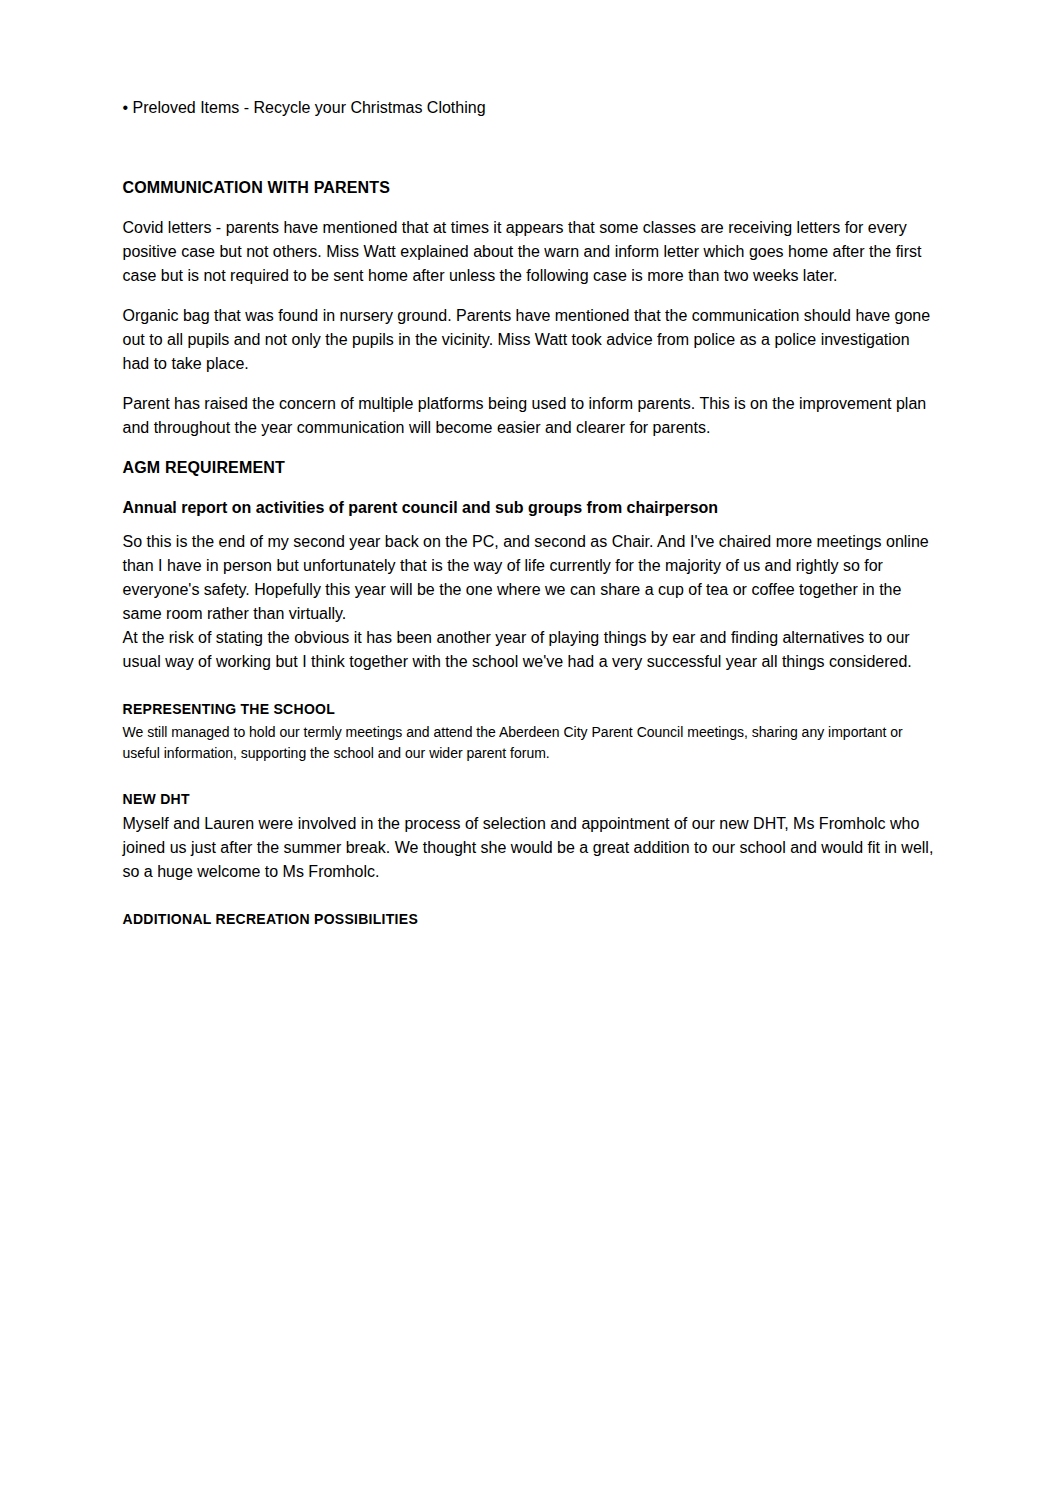• Preloved Items - Recycle your Christmas Clothing
COMMUNICATION WITH PARENTS
Covid letters - parents have mentioned that at times it appears that some classes are receiving letters for every positive case but not others. Miss Watt explained about the warn and inform letter which goes home after the first case but is not required to be sent home after unless the following case is more than two weeks later.
Organic bag that was found in nursery ground. Parents have mentioned that the communication should have gone out to all pupils and not only the pupils in the vicinity. Miss Watt took advice from police as a police investigation had to take place.
Parent has raised the concern of multiple platforms being used to inform parents. This is on the improvement plan and throughout the year communication will become easier and clearer for parents.
AGM REQUIREMENT
Annual report on activities of parent council and sub groups from chairperson
So this is the end of my second year back on the PC, and second as Chair. And I've chaired more meetings online than I have in person but unfortunately that is the way of life currently for the majority of us and rightly so for everyone's safety. Hopefully this year will be the one where we can share a cup of tea or coffee together in the same room rather than virtually.
At the risk of stating the obvious it has been another year of playing things by ear and finding alternatives to our usual way of working but I think together with the school we've had a very successful year all things considered.
REPRESENTING THE SCHOOL
We still managed to hold our termly meetings and attend the Aberdeen City Parent Council meetings, sharing any important or useful information, supporting the school and our wider parent forum.
NEW DHT
Myself and Lauren were involved in the process of selection and appointment of our new DHT, Ms Fromholc who joined us just after the summer break. We thought she would be a great addition to our school and would fit in well, so a huge welcome to Ms Fromholc.
ADDITIONAL RECREATION POSSIBILITIES